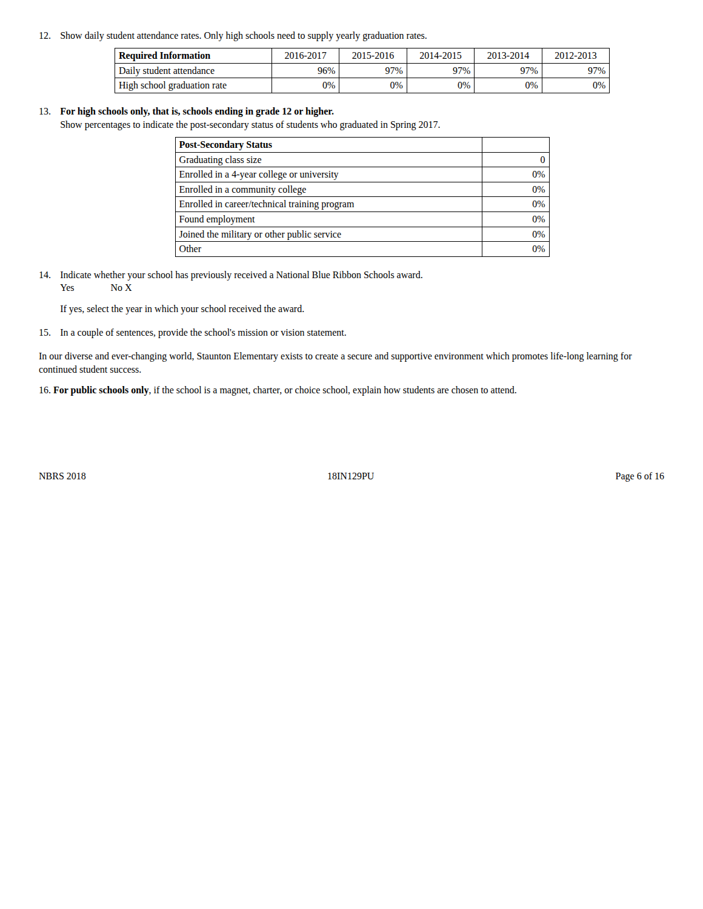12. Show daily student attendance rates. Only high schools need to supply yearly graduation rates.
| Required Information | 2016-2017 | 2015-2016 | 2014-2015 | 2013-2014 | 2012-2013 |
| --- | --- | --- | --- | --- | --- |
| Daily student attendance | 96% | 97% | 97% | 97% | 97% |
| High school graduation rate | 0% | 0% | 0% | 0% | 0% |
13. For high schools only, that is, schools ending in grade 12 or higher.
Show percentages to indicate the post-secondary status of students who graduated in Spring 2017.
| Post-Secondary Status | |
| --- | --- |
| Graduating class size | 0 |
| Enrolled in a 4-year college or university | 0% |
| Enrolled in a community college | 0% |
| Enrolled in career/technical training program | 0% |
| Found employment | 0% |
| Joined the military or other public service | 0% |
| Other | 0% |
14. Indicate whether your school has previously received a National Blue Ribbon Schools award.
Yes No X
If yes, select the year in which your school received the award.
15. In a couple of sentences, provide the school's mission or vision statement.
In our diverse and ever-changing world, Staunton Elementary exists to create a secure and supportive environment which promotes life-long learning for continued student success.
16. For public schools only, if the school is a magnet, charter, or choice school, explain how students are chosen to attend.
NBRS 2018
18IN129PU
Page 6 of 16